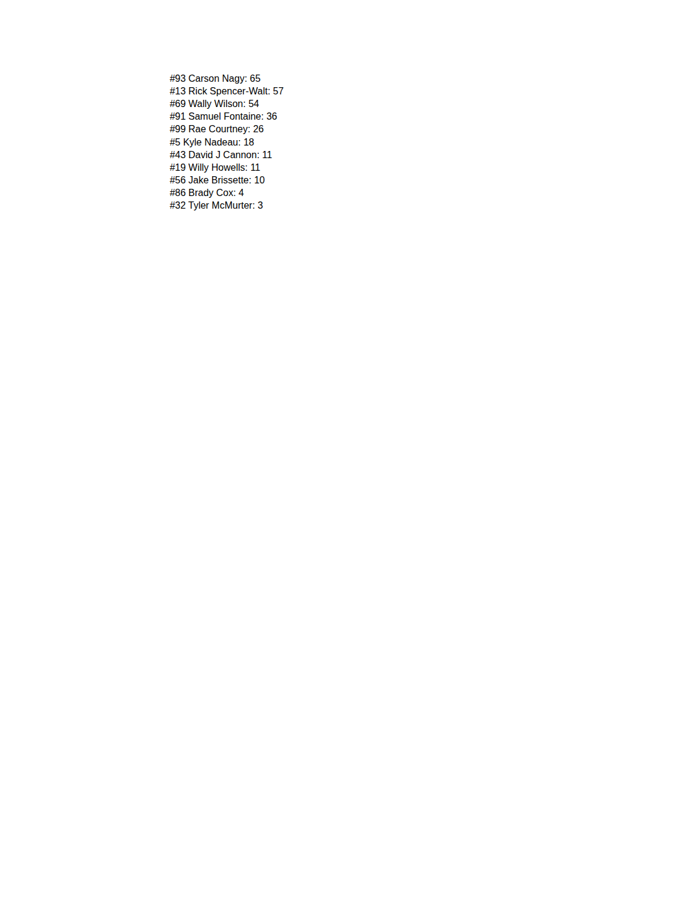#93 Carson Nagy: 65
#13 Rick Spencer-Walt: 57
#69 Wally Wilson: 54
#91 Samuel Fontaine: 36
#99 Rae Courtney: 26
#5 Kyle Nadeau: 18
#43 David J Cannon: 11
#19 Willy Howells: 11
#56 Jake Brissette: 10
#86 Brady Cox: 4
#32 Tyler McMurter: 3